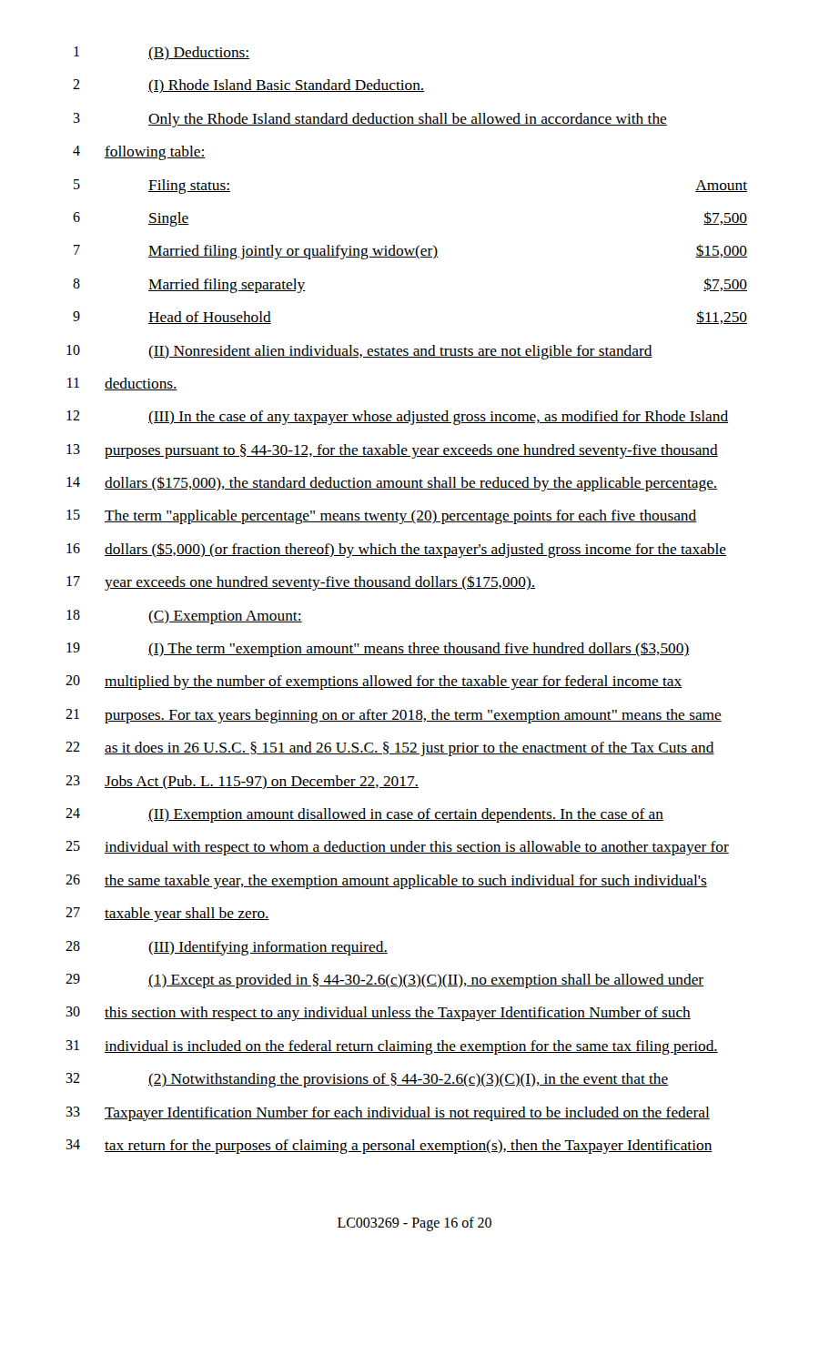(B) Deductions:
(I) Rhode Island Basic Standard Deduction.
Only the Rhode Island standard deduction shall be allowed in accordance with the
following table:
Filing status: Amount
Single$7,500
Married filing jointly or qualifying widow(er)$15,000
Married filing separately$7,500
Head of Household$11,250
(II) Nonresident alien individuals, estates and trusts are not eligible for standard
deductions.
(III) In the case of any taxpayer whose adjusted gross income, as modified for Rhode Island
purposes pursuant to § 44-30-12, for the taxable year exceeds one hundred seventy-five thousand
dollars ($175,000), the standard deduction amount shall be reduced by the applicable percentage.
The term "applicable percentage" means twenty (20) percentage points for each five thousand
dollars ($5,000) (or fraction thereof) by which the taxpayer's adjusted gross income for the taxable
year exceeds one hundred seventy-five thousand dollars ($175,000).
(C) Exemption Amount:
(I) The term "exemption amount" means three thousand five hundred dollars ($3,500)
multiplied by the number of exemptions allowed for the taxable year for federal income tax
purposes. For tax years beginning on or after 2018, the term "exemption amount" means the same
as it does in 26 U.S.C. § 151 and 26 U.S.C. § 152 just prior to the enactment of the Tax Cuts and
Jobs Act (Pub. L. 115-97) on December 22, 2017.
(II) Exemption amount disallowed in case of certain dependents. In the case of an
individual with respect to whom a deduction under this section is allowable to another taxpayer for
the same taxable year, the exemption amount applicable to such individual for such individual's
taxable year shall be zero.
(III) Identifying information required.
(1) Except as provided in § 44-30-2.6(c)(3)(C)(II), no exemption shall be allowed under
this section with respect to any individual unless the Taxpayer Identification Number of such
individual is included on the federal return claiming the exemption for the same tax filing period.
(2) Notwithstanding the provisions of § 44-30-2.6(c)(3)(C)(I), in the event that the
Taxpayer Identification Number for each individual is not required to be included on the federal
tax return for the purposes of claiming a personal exemption(s), then the Taxpayer Identification
LC003269 - Page 16 of 20